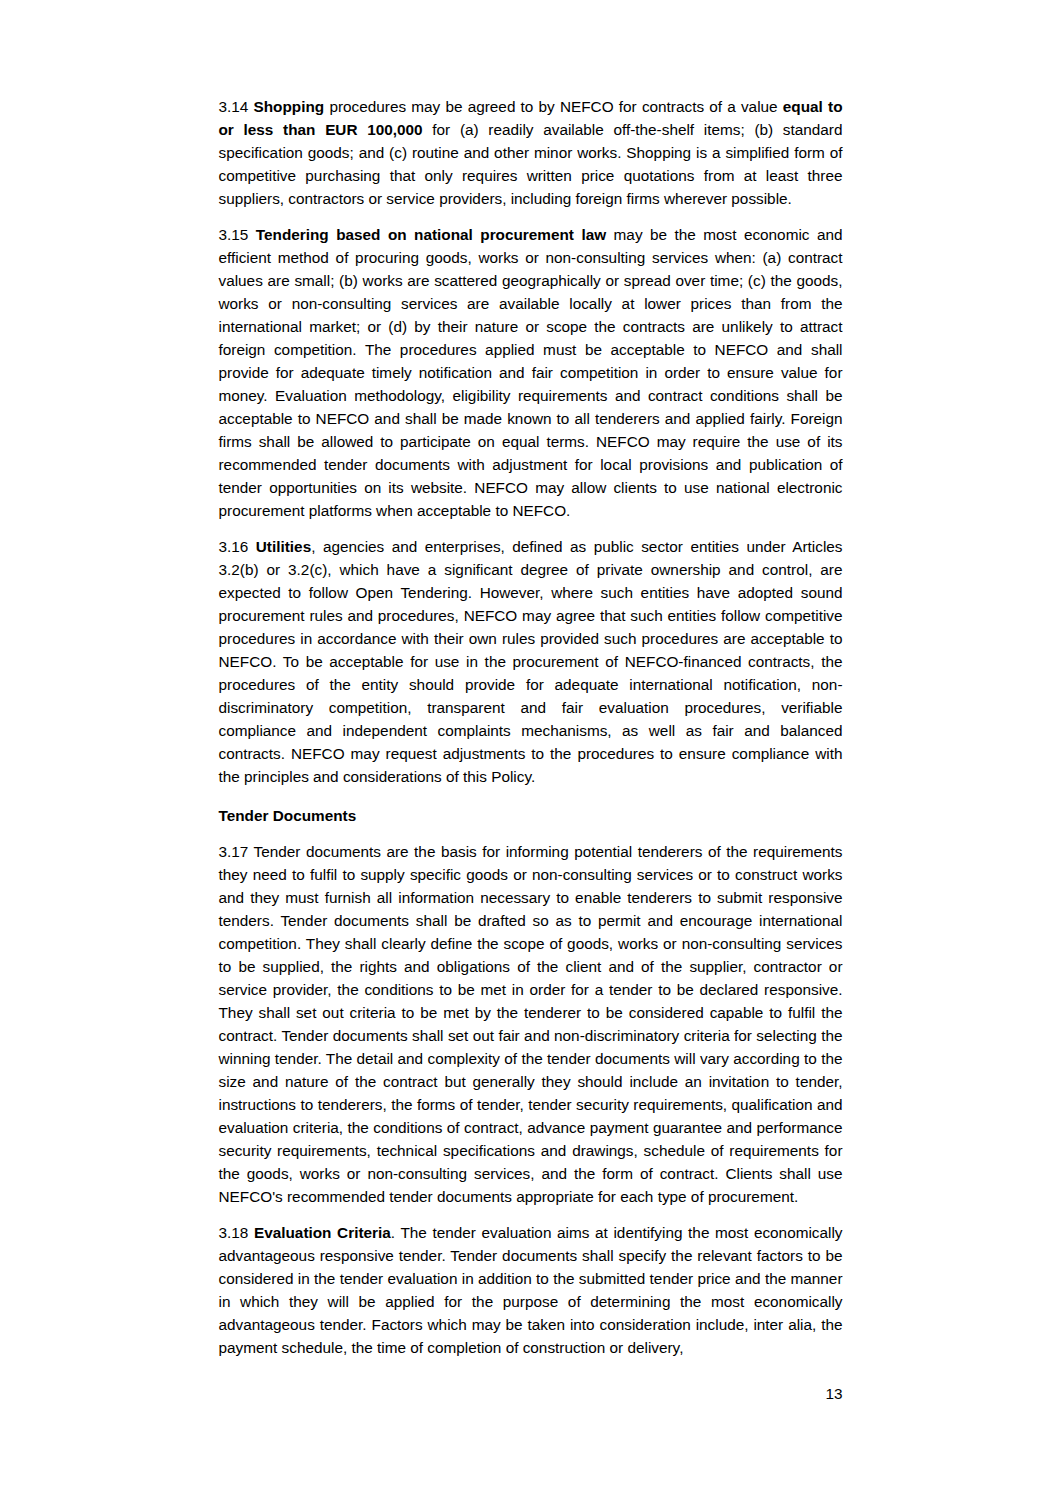3.14 Shopping procedures may be agreed to by NEFCO for contracts of a value equal to or less than EUR 100,000 for (a) readily available off-the-shelf items; (b) standard specification goods; and (c) routine and other minor works. Shopping is a simplified form of competitive purchasing that only requires written price quotations from at least three suppliers, contractors or service providers, including foreign firms wherever possible.
3.15 Tendering based on national procurement law may be the most economic and efficient method of procuring goods, works or non-consulting services when: (a) contract values are small; (b) works are scattered geographically or spread over time; (c) the goods, works or non-consulting services are available locally at lower prices than from the international market; or (d) by their nature or scope the contracts are unlikely to attract foreign competition. The procedures applied must be acceptable to NEFCO and shall provide for adequate timely notification and fair competition in order to ensure value for money. Evaluation methodology, eligibility requirements and contract conditions shall be acceptable to NEFCO and shall be made known to all tenderers and applied fairly. Foreign firms shall be allowed to participate on equal terms. NEFCO may require the use of its recommended tender documents with adjustment for local provisions and publication of tender opportunities on its website. NEFCO may allow clients to use national electronic procurement platforms when acceptable to NEFCO.
3.16 Utilities, agencies and enterprises, defined as public sector entities under Articles 3.2(b) or 3.2(c), which have a significant degree of private ownership and control, are expected to follow Open Tendering. However, where such entities have adopted sound procurement rules and procedures, NEFCO may agree that such entities follow competitive procedures in accordance with their own rules provided such procedures are acceptable to NEFCO. To be acceptable for use in the procurement of NEFCO-financed contracts, the procedures of the entity should provide for adequate international notification, non-discriminatory competition, transparent and fair evaluation procedures, verifiable compliance and independent complaints mechanisms, as well as fair and balanced contracts. NEFCO may request adjustments to the procedures to ensure compliance with the principles and considerations of this Policy.
Tender Documents
3.17 Tender documents are the basis for informing potential tenderers of the requirements they need to fulfil to supply specific goods or non-consulting services or to construct works and they must furnish all information necessary to enable tenderers to submit responsive tenders. Tender documents shall be drafted so as to permit and encourage international competition. They shall clearly define the scope of goods, works or non-consulting services to be supplied, the rights and obligations of the client and of the supplier, contractor or service provider, the conditions to be met in order for a tender to be declared responsive. They shall set out criteria to be met by the tenderer to be considered capable to fulfil the contract. Tender documents shall set out fair and non-discriminatory criteria for selecting the winning tender. The detail and complexity of the tender documents will vary according to the size and nature of the contract but generally they should include an invitation to tender, instructions to tenderers, the forms of tender, tender security requirements, qualification and evaluation criteria, the conditions of contract, advance payment guarantee and performance security requirements, technical specifications and drawings, schedule of requirements for the goods, works or non-consulting services, and the form of contract. Clients shall use NEFCO's recommended tender documents appropriate for each type of procurement.
3.18 Evaluation Criteria. The tender evaluation aims at identifying the most economically advantageous responsive tender. Tender documents shall specify the relevant factors to be considered in the tender evaluation in addition to the submitted tender price and the manner in which they will be applied for the purpose of determining the most economically advantageous tender. Factors which may be taken into consideration include, inter alia, the payment schedule, the time of completion of construction or delivery,
13